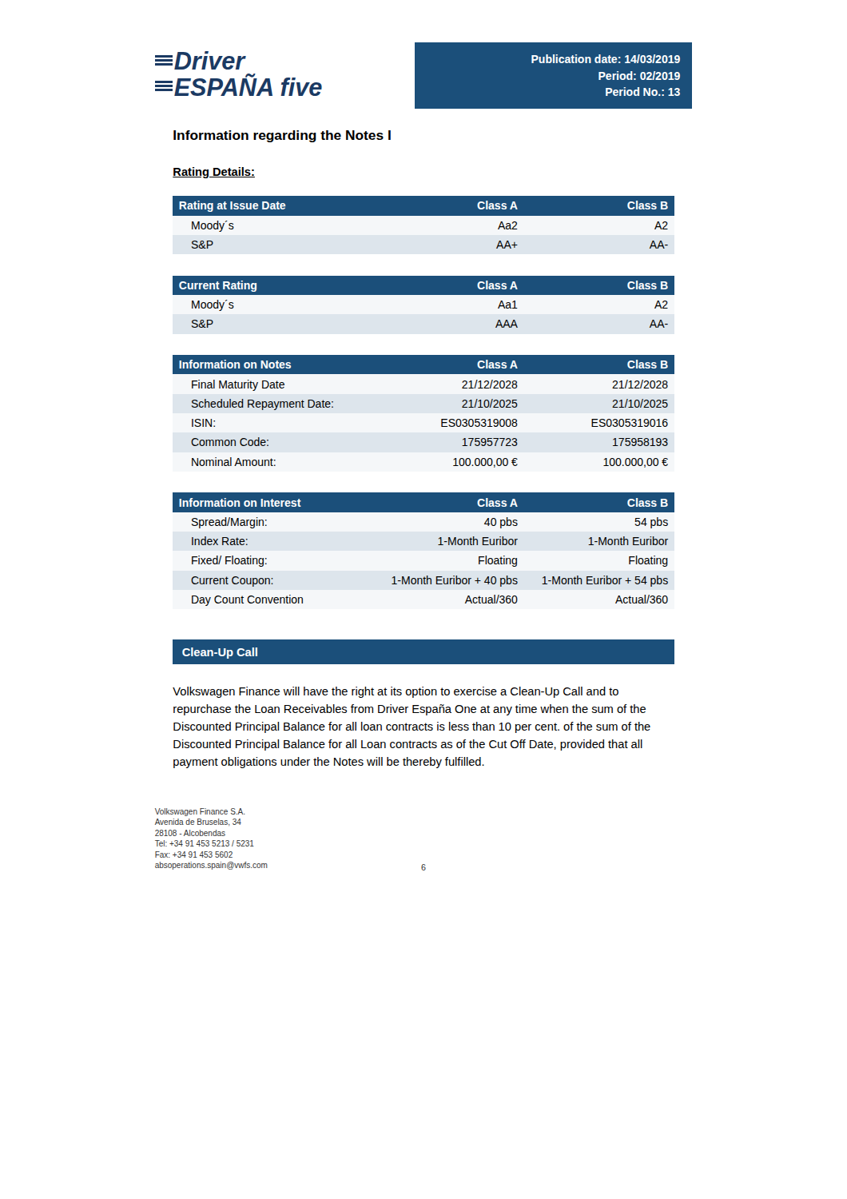Driver
ESPAÑA five
Publication date: 14/03/2019
Period: 02/2019
Period No.: 13
Information regarding the Notes I
Rating Details:
| Rating at Issue Date | Class A | Class B |
| --- | --- | --- |
| Moody´s | Aa2 | A2 |
| S&P | AA+ | AA- |
| Current Rating | Class A | Class B |
| --- | --- | --- |
| Moody´s | Aa1 | A2 |
| S&P | AAA | AA- |
| Information on Notes | Class A | Class B |
| --- | --- | --- |
| Final Maturity Date | 21/12/2028 | 21/12/2028 |
| Scheduled Repayment Date: | 21/10/2025 | 21/10/2025 |
| ISIN: | ES0305319008 | ES0305319016 |
| Common Code: | 175957723 | 175958193 |
| Nominal Amount: | 100.000,00 € | 100.000,00 € |
| Information on Interest | Class A | Class B |
| --- | --- | --- |
| Spread/Margin: | 40 pbs | 54 pbs |
| Index Rate: | 1-Month Euribor | 1-Month Euribor |
| Fixed/ Floating: | Floating | Floating |
| Current Coupon: | 1-Month Euribor + 40 pbs | 1-Month Euribor + 54 pbs |
| Day Count Convention | Actual/360 | Actual/360 |
Clean-Up Call
Volkswagen Finance will have the right at its option to exercise a Clean-Up Call and to repurchase the Loan Receivables from Driver España One at any time when the sum of the Discounted Principal Balance for all loan contracts is less than 10 per cent. of the sum of the Discounted Principal Balance for all Loan contracts as of the Cut Off Date, provided that all payment obligations under the Notes will be thereby fulfilled.
Volkswagen Finance S.A.
Avenida de Bruselas, 34
28108 - Alcobendas
Tel: +34 91 453 5213 / 5231
Fax: +34 91 453 5602
absoperations.spain@vwfs.com
6